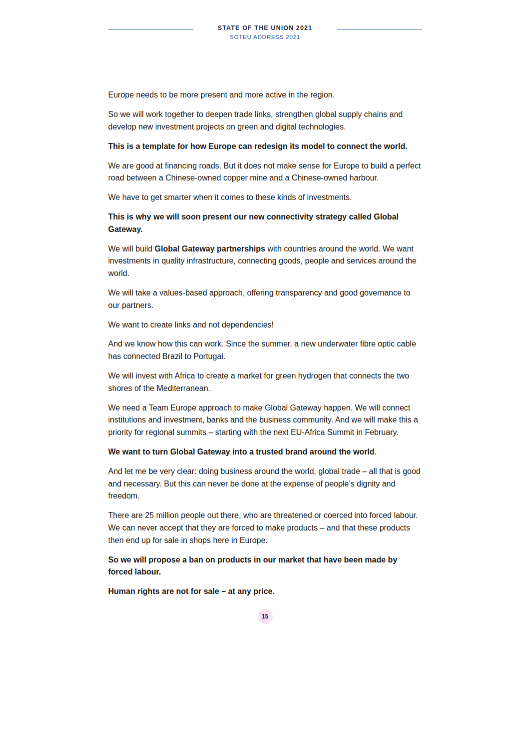State of the Union 2021
SOTEU Address 2021
Europe needs to be more present and more active in the region.
So we will work together to deepen trade links, strengthen global supply chains and develop new investment projects on green and digital technologies.
This is a template for how Europe can redesign its model to connect the world.
We are good at financing roads. But it does not make sense for Europe to build a perfect road between a Chinese-owned copper mine and a Chinese-owned harbour.
We have to get smarter when it comes to these kinds of investments.
This is why we will soon present our new connectivity strategy called Global Gateway.
We will build Global Gateway partnerships with countries around the world. We want investments in quality infrastructure, connecting goods, people and services around the world.
We will take a values-based approach, offering transparency and good governance to our partners.
We want to create links and not dependencies!
And we know how this can work. Since the summer, a new underwater fibre optic cable has connected Brazil to Portugal.
We will invest with Africa to create a market for green hydrogen that connects the two shores of the Mediterranean.
We need a Team Europe approach to make Global Gateway happen. We will connect institutions and investment, banks and the business community. And we will make this a priority for regional summits – starting with the next EU-Africa Summit in February.
We want to turn Global Gateway into a trusted brand around the world.
And let me be very clear: doing business around the world, global trade – all that is good and necessary. But this can never be done at the expense of people’s dignity and freedom.
There are 25 million people out there, who are threatened or coerced into forced labour. We can never accept that they are forced to make products – and that these products then end up for sale in shops here in Europe.
So we will propose a ban on products in our market that have been made by forced labour.
Human rights are not for sale – at any price.
15